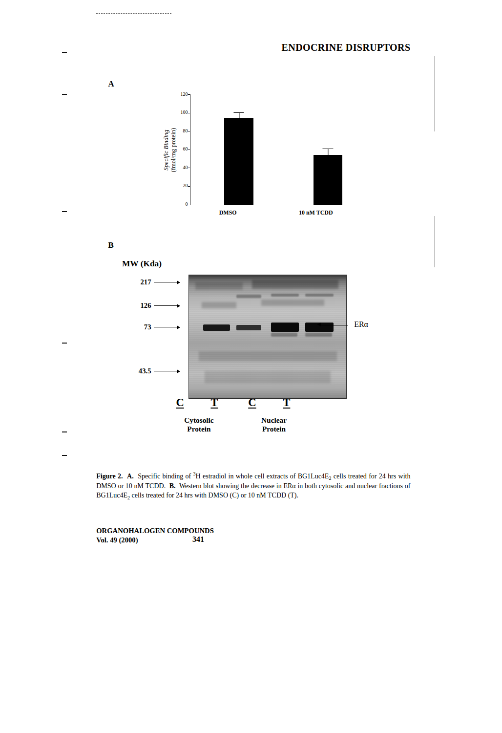ENDOCRINE DISRUPTORS
A
Specific Binding (fmol/mg protein)
120
100
80
60
40
20
0
DMSO 10 nM TCDD
B
MW (Kda)
217
126
73
43.5
ERα
C T C T
Cytosolic
Protein
Nuclear
Protein
Figure 2. A. Specific binding of 3H estradiol in whole cell extracts of BG1Luc4E2 cells treated for 24 hrs with DMSO or 10 nM TCDD. B. Western blot showing the decrease in ERα in both cytosolic and nuclear fractions of BG1Luc4E2 cells treated for 24 hrs with DMSO (C) or 10 nM TCDD (T).
ORGANOHALOGEN COMPOUNDS
Vol. 49 (2000) 341